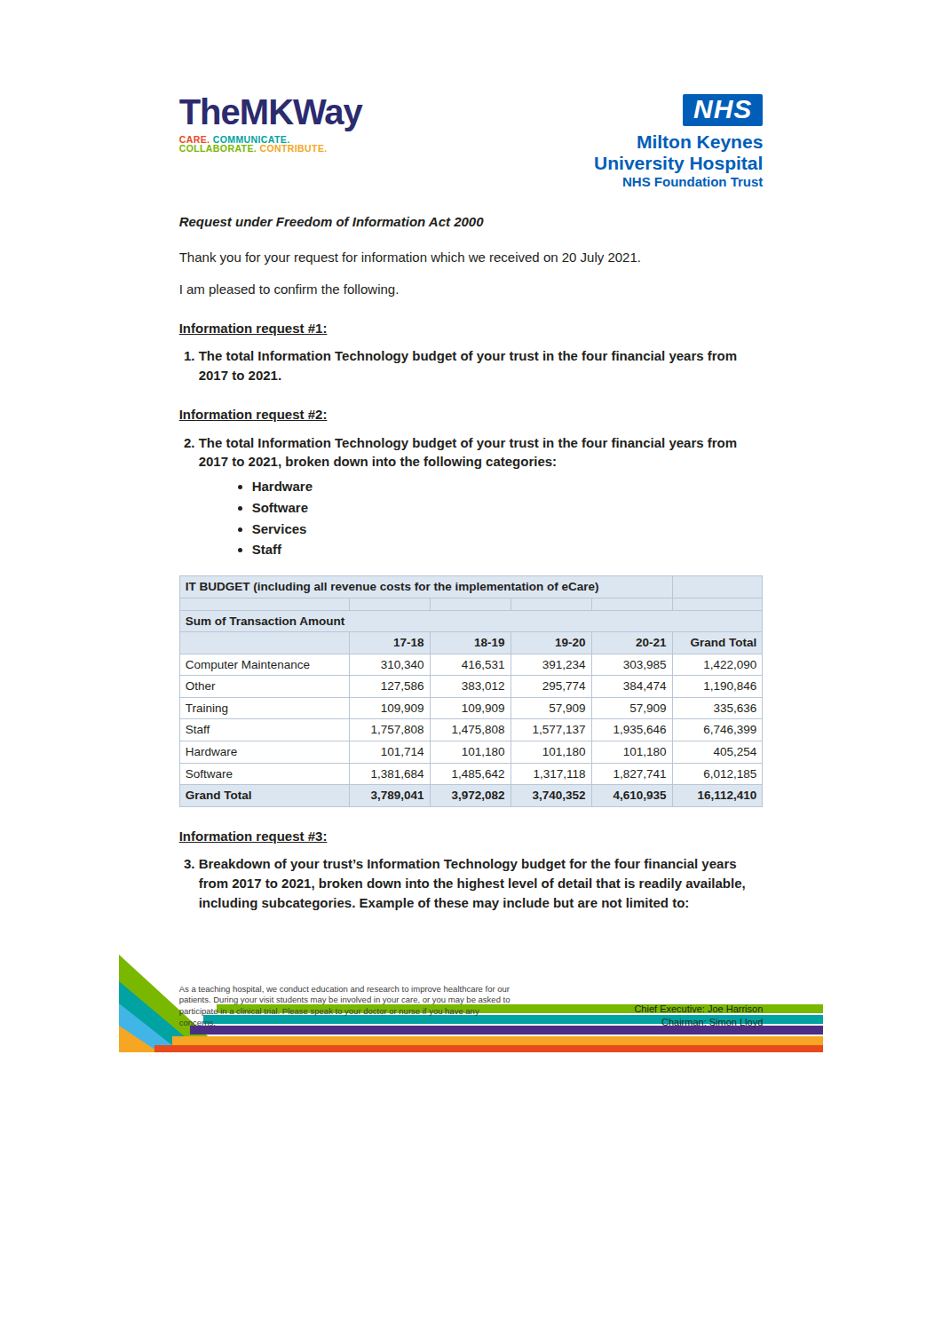The MK Way
CARE. COMMUNICATE.
COLLABORATE. CONTRIBUTE.
NHS
Milton Keynes
University Hospital NHS Foundation Trust
Request under Freedom of Information Act 2000
Thank you for your request for information which we received on 20 July 2021.
I am pleased to confirm the following.
Information request #1:
The total Information Technology budget of your trust in the four financial years from 2017 to 2021.
Information request #2:
The total Information Technology budget of your trust in the four financial years from 2017 to 2021, broken down into the following categories:
Hardware
Software
Services
Staff
| IT BUDGET (including all revenue costs for the implementation of eCare) | |
| --- | --- |
| Sum of Transaction Amount |
| | 17-18 | 18-19 | 19-20 | 20-21 | Grand Total |
| Computer Maintenance | 310,340 | 416,531 | 391,234 | 303,985 | 1,422,090 |
| Other | 127,586 | 383,012 | 295,774 | 384,474 | 1,190,846 |
| Training | 109,909 | 109,909 | 57,909 | 57,909 | 335,636 |
| Staff | 1,757,808 | 1,475,808 | 1,577,137 | 1,935,646 | 6,746,399 |
| Hardware | 101,714 | 101,180 | 101,180 | 101,180 | 405,254 |
| Software | 1,381,684 | 1,485,642 | 1,317,118 | 1,827,741 | 6,012,185 |
| Grand Total | 3,789,041 | 3,972,082 | 3,740,352 | 4,610,935 | 16,112,410 |
Information request #3:
Breakdown of your trust’s Information Technology budget for the four financial years from 2017 to 2021, broken down into the highest level of detail that is readily available, including subcategories. Example of these may include but are not limited to:
As a teaching hospital, we conduct education and research to improve healthcare for our patients. During your visit students may be involved in your care, or you may be asked to participate in a clinical trial. Please speak to your doctor or nurse if you have any concerns.
Chief Executive: Joe Harrison
Chairman: Simon Lloyd